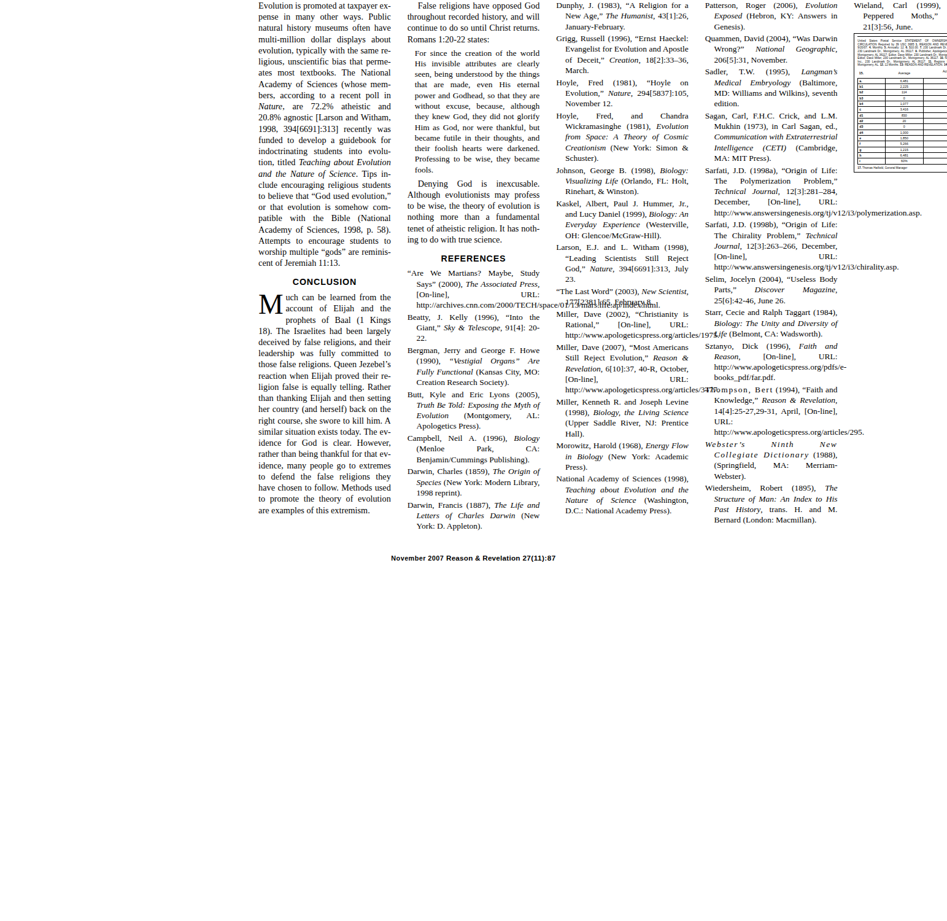Evolution is promoted at taxpayer expense in many other ways. Public natural history museums often have multi-million dollar displays about evolution, typically with the same religious, unscientific bias that permeates most textbooks. The National Academy of Sciences (whose members, according to a recent poll in Nature, are 72.2% atheistic and 20.8% agnostic [Larson and Witham, 1998, 394[6691]:313] recently was funded to develop a guidebook for indoctrinating students into evolution, titled Teaching about Evolution and the Nature of Science. Tips include encouraging religious students to believe that “God used evolution,” or that evolution is somehow compatible with the Bible (National Academy of Sciences, 1998, p. 58). Attempts to encourage students to worship multiple “gods” are reminiscent of Jeremiah 11:13.
Conclusion
Much can be learned from the account of Elijah and the prophets of Baal (1 Kings 18). The Israelites had been largely deceived by false religions, and their leadership was fully committed to those false religions. Queen Jezebel’s reaction when Elijah proved their religion false is equally telling. Rather than thanking Elijah and then setting her country (and herself) back on the right course, she swore to kill him. A similar situation exists today. The evidence for God is clear. However, rather than being thankful for that evidence, many people go to extremes to defend the false religions they have chosen to follow. Methods used to promote the theory of evolution are examples of this extremism.
False religions have opposed God throughout recorded history, and will continue to do so until Christ returns. Romans 1:20-22 states:
For since the creation of the world His invisible attributes are clearly seen, being understood by the things that are made, even His eternal power and Godhead, so that they are without excuse, because, although they knew God, they did not glorify Him as God, nor were thankful, but became futile in their thoughts, and their foolish hearts were darkened. Professing to be wise, they became fools.
Denying God is inexcusable. Although evolutionists may profess to be wise, the theory of evolution is nothing more than a fundamental tenet of atheistic religion. It has nothing to do with true science.
References
“Are We Martians? Maybe, Study Says” (2000), The Associated Press, [On-line], URL: http://archives.cnn.com/2000/TECH/space/01/13/mars.life.ap/index.html.
Beatty, J. Kelly (1996), “Into the Giant,” Sky & Telescope, 91[4]: 20-22.
Bergman, Jerry and George F. Howe (1990), “Vestigial Organs” Are Fully Functional (Kansas City, MO: Creation Research Society).
Butt, Kyle and Eric Lyons (2005), Truth Be Told: Exposing the Myth of Evolution (Montgomery, AL: Apologetics Press).
Campbell, Neil A. (1996), Biology (Menloe Park, CA: Benjamin/Cummings Publishing).
Darwin, Charles (1859), The Origin of Species (New York: Modern Library, 1998 reprint).
Darwin, Francis (1887), The Life and Letters of Charles Darwin (New York: D. Appleton).
Dunphy, J. (1983), “A Religion for a New Age,” The Humanist, 43[1]:26, January-February.
Grigg, Russell (1996), “Ernst Haeckel: Evangelist for Evolution and Apostle of Deceit,” Creation, 18[2]:33–36, March.
Hoyle, Fred (1981), “Hoyle on Evolution,” Nature, 294[5837]:105, November 12.
Hoyle, Fred, and Chandra Wickramasinghe (1981), Evolution from Space: A Theory of Cosmic Creationism (New York: Simon & Schuster).
Johnson, George B. (1998), Biology: Visualizing Life (Orlando, FL: Holt, Rinehart, & Winston).
Kaskel, Albert, Paul J. Hummer, Jr., and Lucy Daniel (1999), Biology: An Everyday Experience (Westerville, OH: Glencoe/McGraw-Hill).
Larson, E.J. and L. Witham (1998), “Leading Scientists Still Reject God,” Nature, 394[6691]:313, July 23.
“The Last Word” (2003), New Scientist, 177[2381]:65, February 8.
Miller, Dave (2002), “Christianity is Rational,” [On-line], URL: http://www.apologeticspress.org/articles/1975.
Miller, Dave (2007), “Most Americans Still Reject Evolution,” Reason & Revelation, 6[10]:37, 40-R, October, [On-line], URL: http://www.apologeticspress.org/articles/3477.
Miller, Kenneth R. and Joseph Levine (1998), Biology, the Living Science (Upper Saddle River, NJ: Prentice Hall).
Morowitz, Harold (1968), Energy Flow in Biology (New York: Academic Press).
National Academy of Sciences (1998), Teaching about Evolution and the Nature of Science (Washington, D.C.: National Academy Press).
Patterson, Roger (2006), Evolution Exposed (Hebron, KY: Answers in Genesis).
Quammen, David (2004), “Was Darwin Wrong?” National Geographic, 206[5]:31, November.
Sadler, T.W. (1995), Langman’s Medical Embryology (Baltimore, MD: Williams and Wilkins), seventh edition.
Sagan, Carl, F.H.C. Crick, and L.M. Mukhin (1973), in Carl Sagan, ed., Communication with Extraterrestrial Intelligence (CETI) (Cambridge, MA: MIT Press).
Sarfati, J.D. (1998a), “Origin of Life: The Polymerization Problem,” Technical Journal, 12[3]:281–284, December, [On-line], URL: http://www.answersingenesis.org/tj/v12/i3/polymerization.asp.
Sarfati, J.D. (1998b), “Origin of Life: The Chirality Problem,” Technical Journal, 12[3]:263–266, December, [On-line], URL: http://www.answersingenesis.org/tj/v12/i3/chirality.asp.
Selim, Jocelyn (2004), “Useless Body Parts,” Discover Magazine, 25[6]:42-46, June 26.
Starr, Cecie and Ralph Taggart (1984), Biology: The Unity and Diversity of Life (Belmont, CA: Wadsworth).
Sztanyo, Dick (1996), Faith and Reason, [On-line], URL: http://www.apologeticspress.org/pdfs/e-books_pdf/far.pdf.
Thompson, Bert (1994), “Faith and Knowledge,” Reason & Revelation, 14[4]:25-27,29-31, April, [On-line], URL: http://www.apologeticspress.org/articles/295.
Webster’s Ninth New Collegiate Dictionary (1988), (Springfield, MA: Merriam-Webster).
Wiedersheim, Robert (1895), The Structure of Man: An Index to His Past History, trans. H. and M. Bernard (London: Macmillan).
Wieland, Carl (1999), “Goodbye, Peppered Moths,” Creation, 21[3]:56, June.
United States Postal Service STATEMENT OF OWNERSHIP, MANAGEMENT, and CIRCULATION Required by 39 USC 3685 1. REASON AND REVELATION. 2. 1542-0922. 3. 9/20/07. 4. Monthly. 5. Annually: 12. 6. $10.00. 7. 230 Landmark Dr., Montgomery, AL 36117. 8. 230 Landmark Dr., Montgomery, AL 36117. 9. Publisher, Apologetics Press, 230 Landmark Dr., Montgomery, AL 36117; Editor, Dave Miller, 230 Landmark Dr., Montgomery, AL 36117; Managing Editor, Dave Miller, 230 Landmark Dr., Montgomery, AL 36117. 10. Non-profit Apologetics Press, Inc., 230 Landmark Dr., Montgomery, AL 36117. 11. Regions Bank, 320 Eastdale Mall, Montgomery, AL. 12. 12 Months. 13: REASON AND REVELATION. 14. Oct ’06—Sept ’07.
| 15. | Average | Actual Copies Sept ’07 |
| a. | 6,481 | 5,843 |
| b1 | 2,225 | 1756 |
| b2 | 114 | 66 |
| b3 | 0 | 0 |
| b4 | 1,077 | 984 |
| c | 3,416 | 2,806 |
| d1 | 830 | 826 |
| d2 | 20 | 21 |
| d3 | 0 | 0 |
| d4 | 1,000 | 1,000 |
| e | 1,850 | 1,847 |
| f | 5,266 | 4,653 |
| g | 1,215 | 1,190 |
| h | 6,481 | 5,843 |
| i | 60% | 60% |
17. Thomas Hatfield, General Manager
November 2007 Reason & Revelation 27(11):87